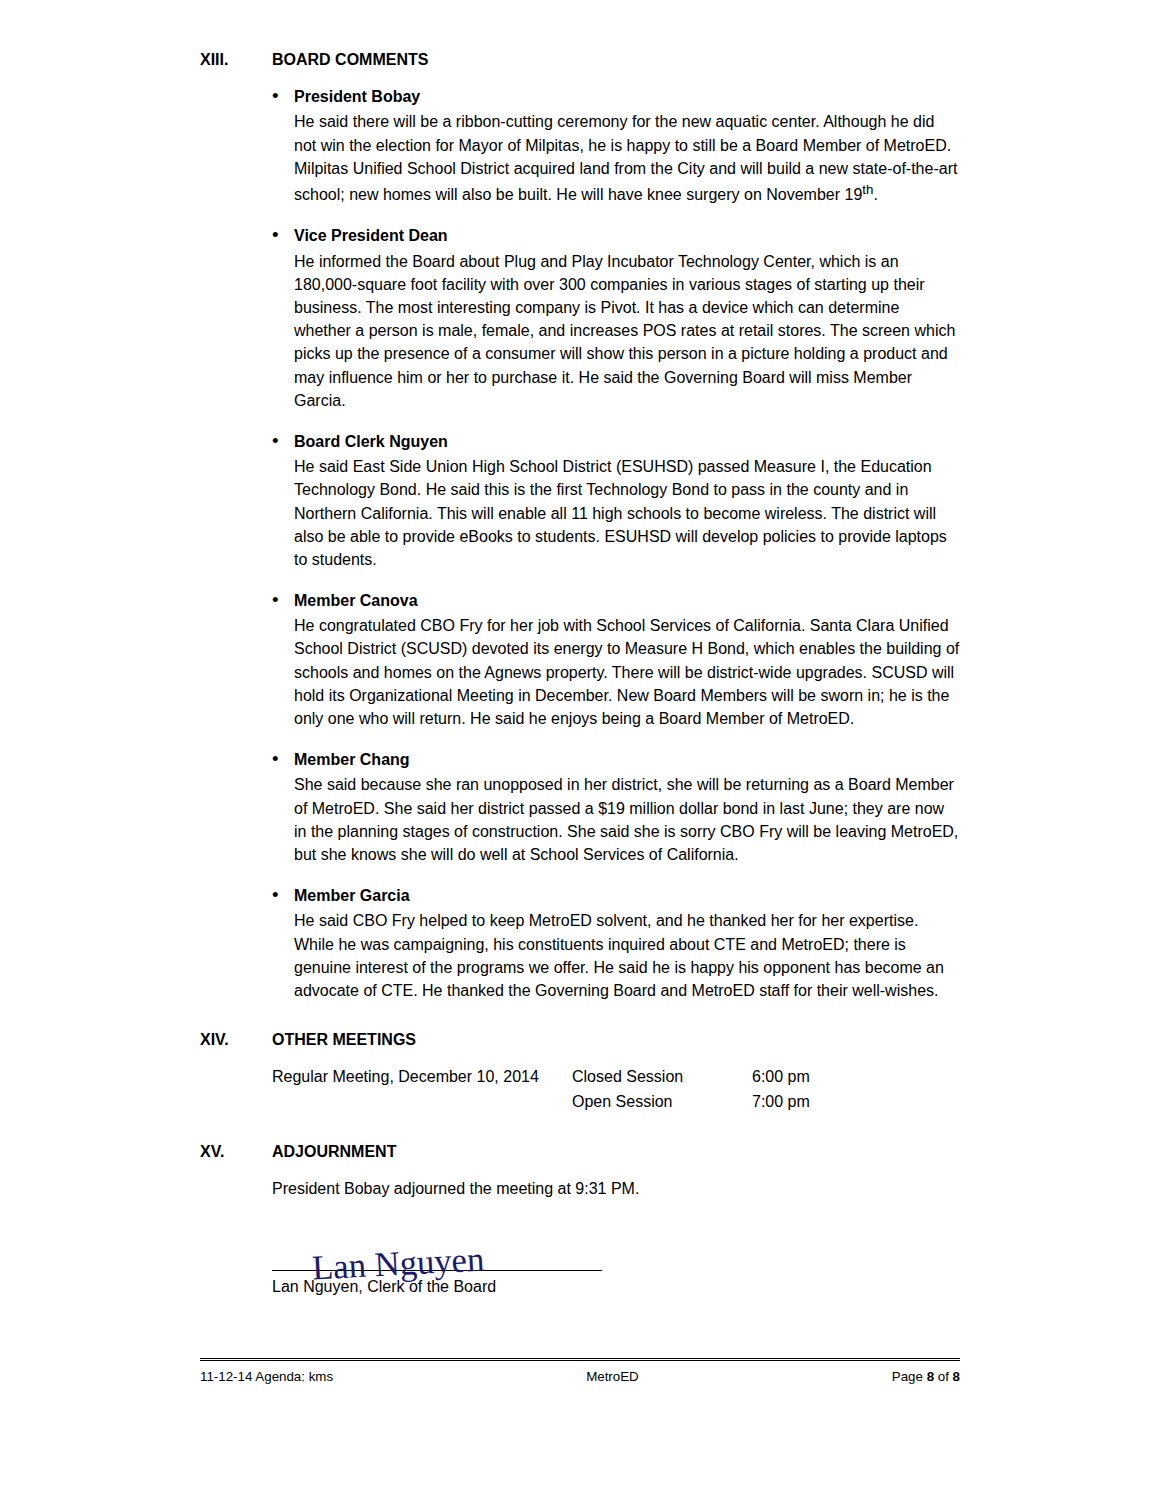XIII. BOARD COMMENTS
President Bobay
He said there will be a ribbon-cutting ceremony for the new aquatic center. Although he did not win the election for Mayor of Milpitas, he is happy to still be a Board Member of MetroED. Milpitas Unified School District acquired land from the City and will build a new state-of-the-art school; new homes will also be built. He will have knee surgery on November 19th.
Vice President Dean
He informed the Board about Plug and Play Incubator Technology Center, which is an 180,000-square foot facility with over 300 companies in various stages of starting up their business. The most interesting company is Pivot. It has a device which can determine whether a person is male, female, and increases POS rates at retail stores. The screen which picks up the presence of a consumer will show this person in a picture holding a product and may influence him or her to purchase it. He said the Governing Board will miss Member Garcia.
Board Clerk Nguyen
He said East Side Union High School District (ESUHSD) passed Measure I, the Education Technology Bond. He said this is the first Technology Bond to pass in the county and in Northern California. This will enable all 11 high schools to become wireless. The district will also be able to provide eBooks to students. ESUHSD will develop policies to provide laptops to students.
Member Canova
He congratulated CBO Fry for her job with School Services of California. Santa Clara Unified School District (SCUSD) devoted its energy to Measure H Bond, which enables the building of schools and homes on the Agnews property. There will be district-wide upgrades. SCUSD will hold its Organizational Meeting in December. New Board Members will be sworn in; he is the only one who will return. He said he enjoys being a Board Member of MetroED.
Member Chang
She said because she ran unopposed in her district, she will be returning as a Board Member of MetroED. She said her district passed a $19 million dollar bond in last June; they are now in the planning stages of construction. She said she is sorry CBO Fry will be leaving MetroED, but she knows she will do well at School Services of California.
Member Garcia
He said CBO Fry helped to keep MetroED solvent, and he thanked her for her expertise. While he was campaigning, his constituents inquired about CTE and MetroED; there is genuine interest of the programs we offer. He said he is happy his opponent has become an advocate of CTE. He thanked the Governing Board and MetroED staff for their well-wishes.
XIV. OTHER MEETINGS
Regular Meeting, December 10, 2014 Closed Session 6:00 pm
Open Session 7:00 pm
XV. ADJOURNMENT
President Bobay adjourned the meeting at 9:31 PM.
Lan Nguyen
Lan Nguyen, Clerk of the Board
11-12-14 Agenda: kms
MetroED
Page 8 of 8